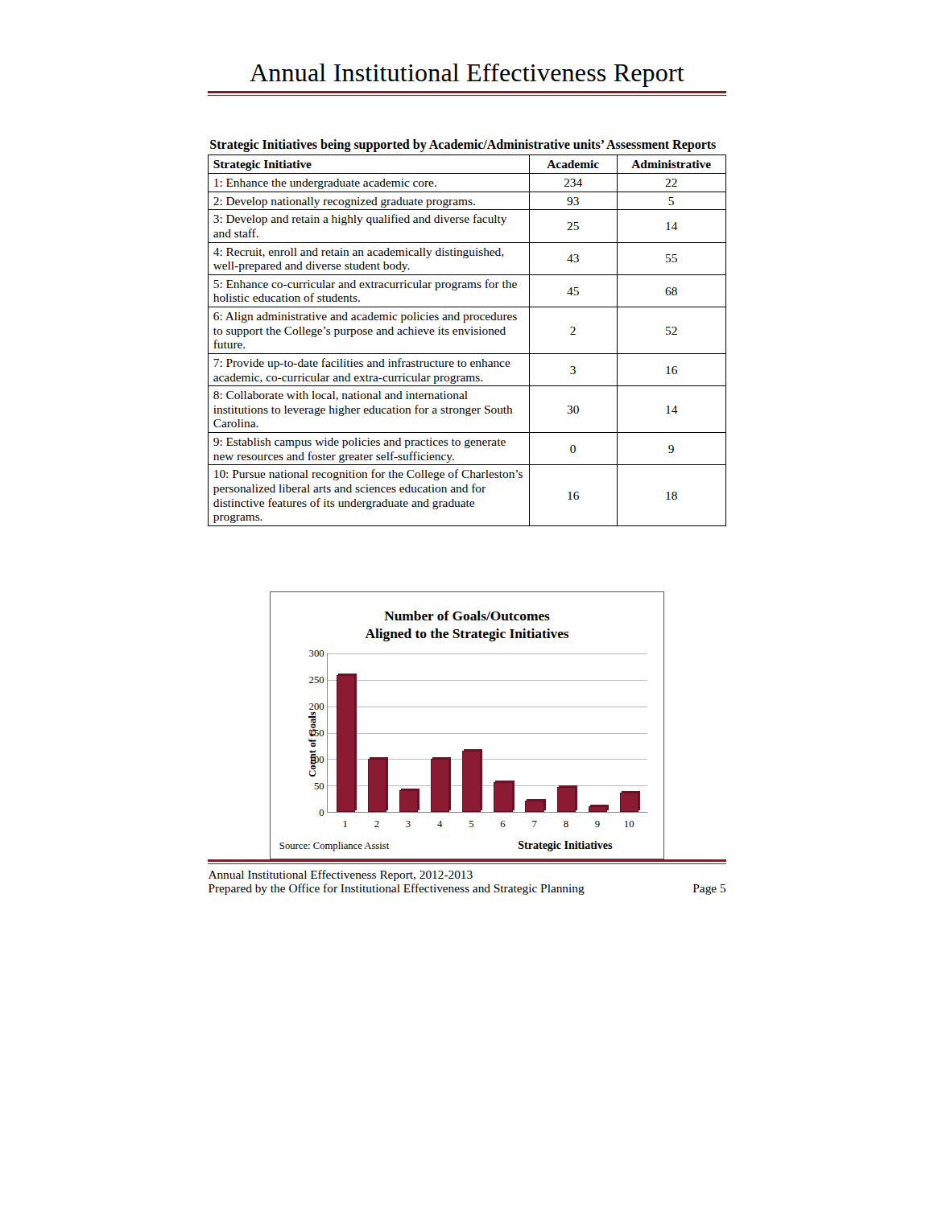Annual Institutional Effectiveness Report
Strategic Initiatives being supported by Academic/Administrative units’ Assessment Reports
| Strategic Initiative | Academic | Administrative |
| --- | --- | --- |
| 1: Enhance the undergraduate academic core. | 234 | 22 |
| 2: Develop nationally recognized graduate programs. | 93 | 5 |
| 3: Develop and retain a highly qualified and diverse faculty and staff. | 25 | 14 |
| 4: Recruit, enroll and retain an academically distinguished, well-prepared and diverse student body. | 43 | 55 |
| 5: Enhance co-curricular and extracurricular programs for the holistic education of students. | 45 | 68 |
| 6: Align administrative and academic policies and procedures to support the College’s purpose and achieve its envisioned future. | 2 | 52 |
| 7: Provide up-to-date facilities and infrastructure to enhance academic, co-curricular and extra-curricular programs. | 3 | 16 |
| 8: Collaborate with local, national and international institutions to leverage higher education for a stronger South Carolina. | 30 | 14 |
| 9: Establish campus wide policies and practices to generate new resources and foster greater self-sufficiency. | 0 | 9 |
| 10: Pursue national recognition for the College of Charleston’s personalized liberal arts and sciences education and for distinctive features of its undergraduate and graduate programs. | 16 | 18 |
Number of Goals/Outcomes
Aligned to the Strategic Initiatives
Count of Goals
300 250 200 150 100 50 0
12345 678910
Source: Compliance Assist
Strategic Initiatives
Annual Institutional Effectiveness Report, 2012-2013
Prepared by the Office for Institutional Effectiveness and Strategic Planning
Page 5